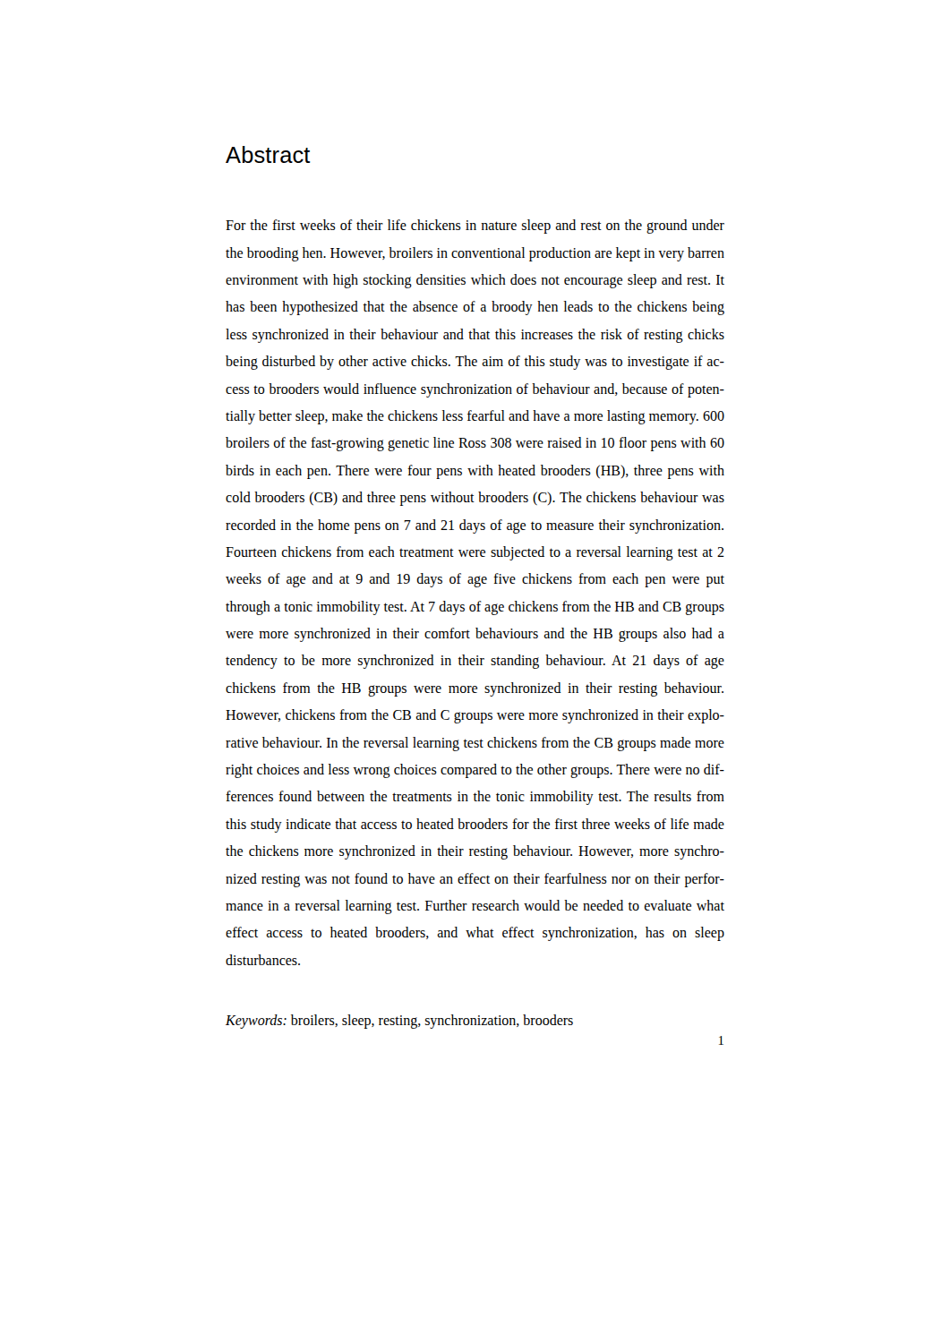Abstract
For the first weeks of their life chickens in nature sleep and rest on the ground under the brooding hen. However, broilers in conventional production are kept in very barren environment with high stocking densities which does not encourage sleep and rest. It has been hypothesized that the absence of a broody hen leads to the chickens being less synchronized in their behaviour and that this increases the risk of resting chicks being disturbed by other active chicks. The aim of this study was to investigate if access to brooders would influence synchronization of behaviour and, because of potentially better sleep, make the chickens less fearful and have a more lasting memory. 600 broilers of the fast-growing genetic line Ross 308 were raised in 10 floor pens with 60 birds in each pen. There were four pens with heated brooders (HB), three pens with cold brooders (CB) and three pens without brooders (C). The chickens behaviour was recorded in the home pens on 7 and 21 days of age to measure their synchronization. Fourteen chickens from each treatment were subjected to a reversal learning test at 2 weeks of age and at 9 and 19 days of age five chickens from each pen were put through a tonic immobility test. At 7 days of age chickens from the HB and CB groups were more synchronized in their comfort behaviours and the HB groups also had a tendency to be more synchronized in their standing behaviour. At 21 days of age chickens from the HB groups were more synchronized in their resting behaviour. However, chickens from the CB and C groups were more synchronized in their explorative behaviour. In the reversal learning test chickens from the CB groups made more right choices and less wrong choices compared to the other groups. There were no differences found between the treatments in the tonic immobility test. The results from this study indicate that access to heated brooders for the first three weeks of life made the chickens more synchronized in their resting behaviour. However, more synchronized resting was not found to have an effect on their fearfulness nor on their performance in a reversal learning test. Further research would be needed to evaluate what effect access to heated brooders, and what effect synchronization, has on sleep disturbances.
Keywords: broilers, sleep, resting, synchronization, brooders
1